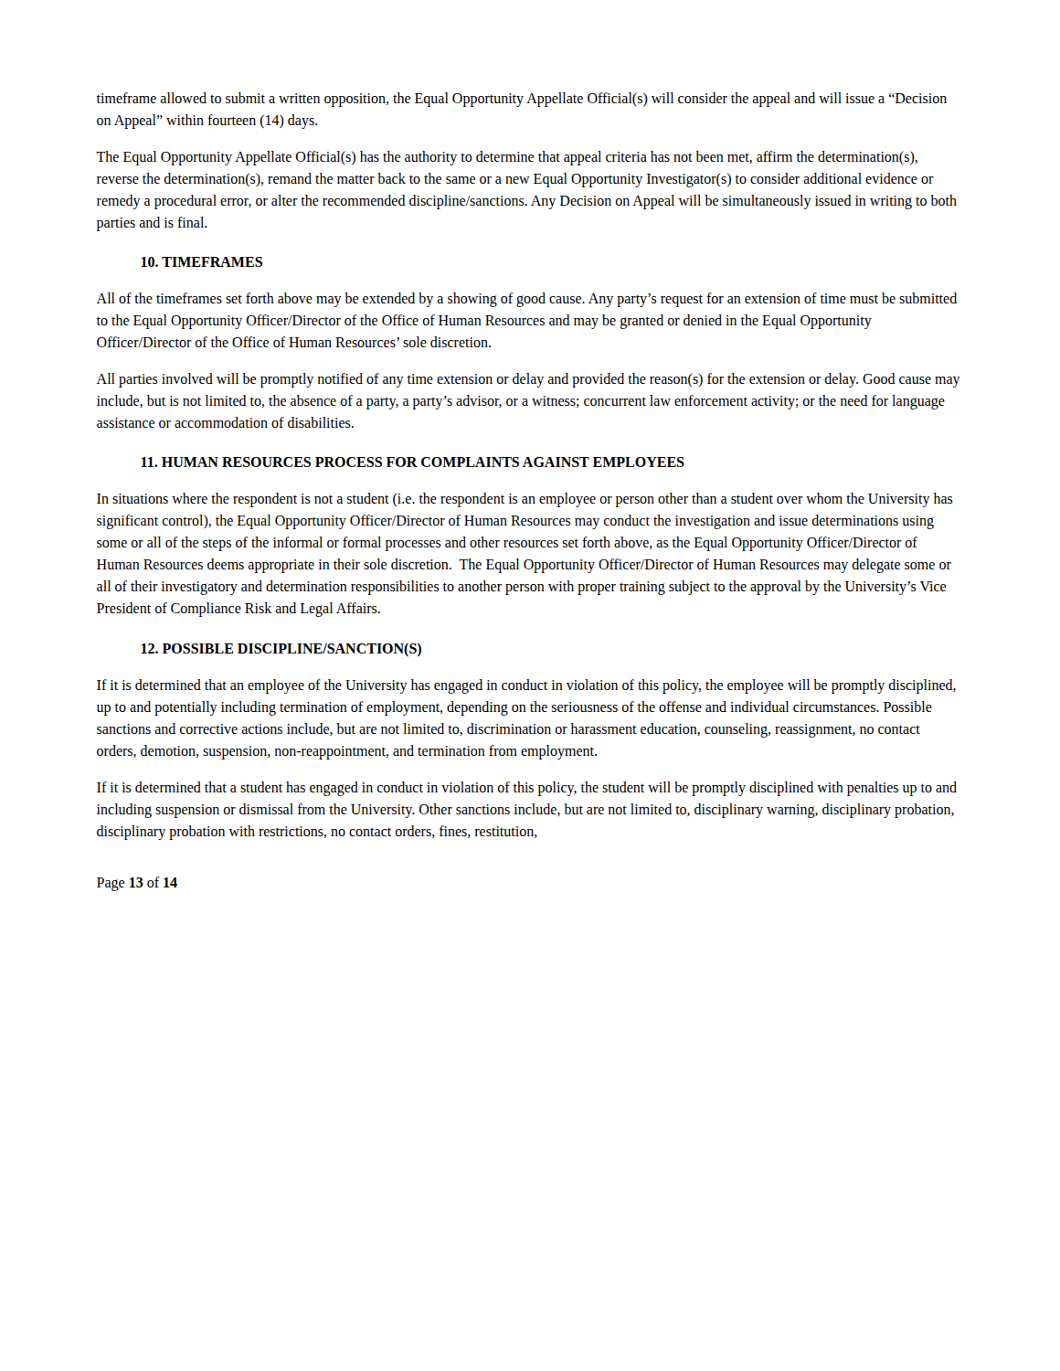timeframe allowed to submit a written opposition, the Equal Opportunity Appellate Official(s) will consider the appeal and will issue a “Decision on Appeal” within fourteen (14) days.
The Equal Opportunity Appellate Official(s) has the authority to determine that appeal criteria has not been met, affirm the determination(s), reverse the determination(s), remand the matter back to the same or a new Equal Opportunity Investigator(s) to consider additional evidence or remedy a procedural error, or alter the recommended discipline/sanctions. Any Decision on Appeal will be simultaneously issued in writing to both parties and is final.
10. TIMEFRAMES
All of the timeframes set forth above may be extended by a showing of good cause. Any party’s request for an extension of time must be submitted to the Equal Opportunity Officer/Director of the Office of Human Resources and may be granted or denied in the Equal Opportunity Officer/Director of the Office of Human Resources’ sole discretion.
All parties involved will be promptly notified of any time extension or delay and provided the reason(s) for the extension or delay. Good cause may include, but is not limited to, the absence of a party, a party’s advisor, or a witness; concurrent law enforcement activity; or the need for language assistance or accommodation of disabilities.
11. HUMAN RESOURCES PROCESS FOR COMPLAINTS AGAINST EMPLOYEES
In situations where the respondent is not a student (i.e. the respondent is an employee or person other than a student over whom the University has significant control), the Equal Opportunity Officer/Director of Human Resources may conduct the investigation and issue determinations using some or all of the steps of the informal or formal processes and other resources set forth above, as the Equal Opportunity Officer/Director of Human Resources deems appropriate in their sole discretion. The Equal Opportunity Officer/Director of Human Resources may delegate some or all of their investigatory and determination responsibilities to another person with proper training subject to the approval by the University’s Vice President of Compliance Risk and Legal Affairs.
12. POSSIBLE DISCIPLINE/SANCTION(S)
If it is determined that an employee of the University has engaged in conduct in violation of this policy, the employee will be promptly disciplined, up to and potentially including termination of employment, depending on the seriousness of the offense and individual circumstances. Possible sanctions and corrective actions include, but are not limited to, discrimination or harassment education, counseling, reassignment, no contact orders, demotion, suspension, non-reappointment, and termination from employment.
If it is determined that a student has engaged in conduct in violation of this policy, the student will be promptly disciplined with penalties up to and including suspension or dismissal from the University. Other sanctions include, but are not limited to, disciplinary warning, disciplinary probation, disciplinary probation with restrictions, no contact orders, fines, restitution,
Page 13 of 14